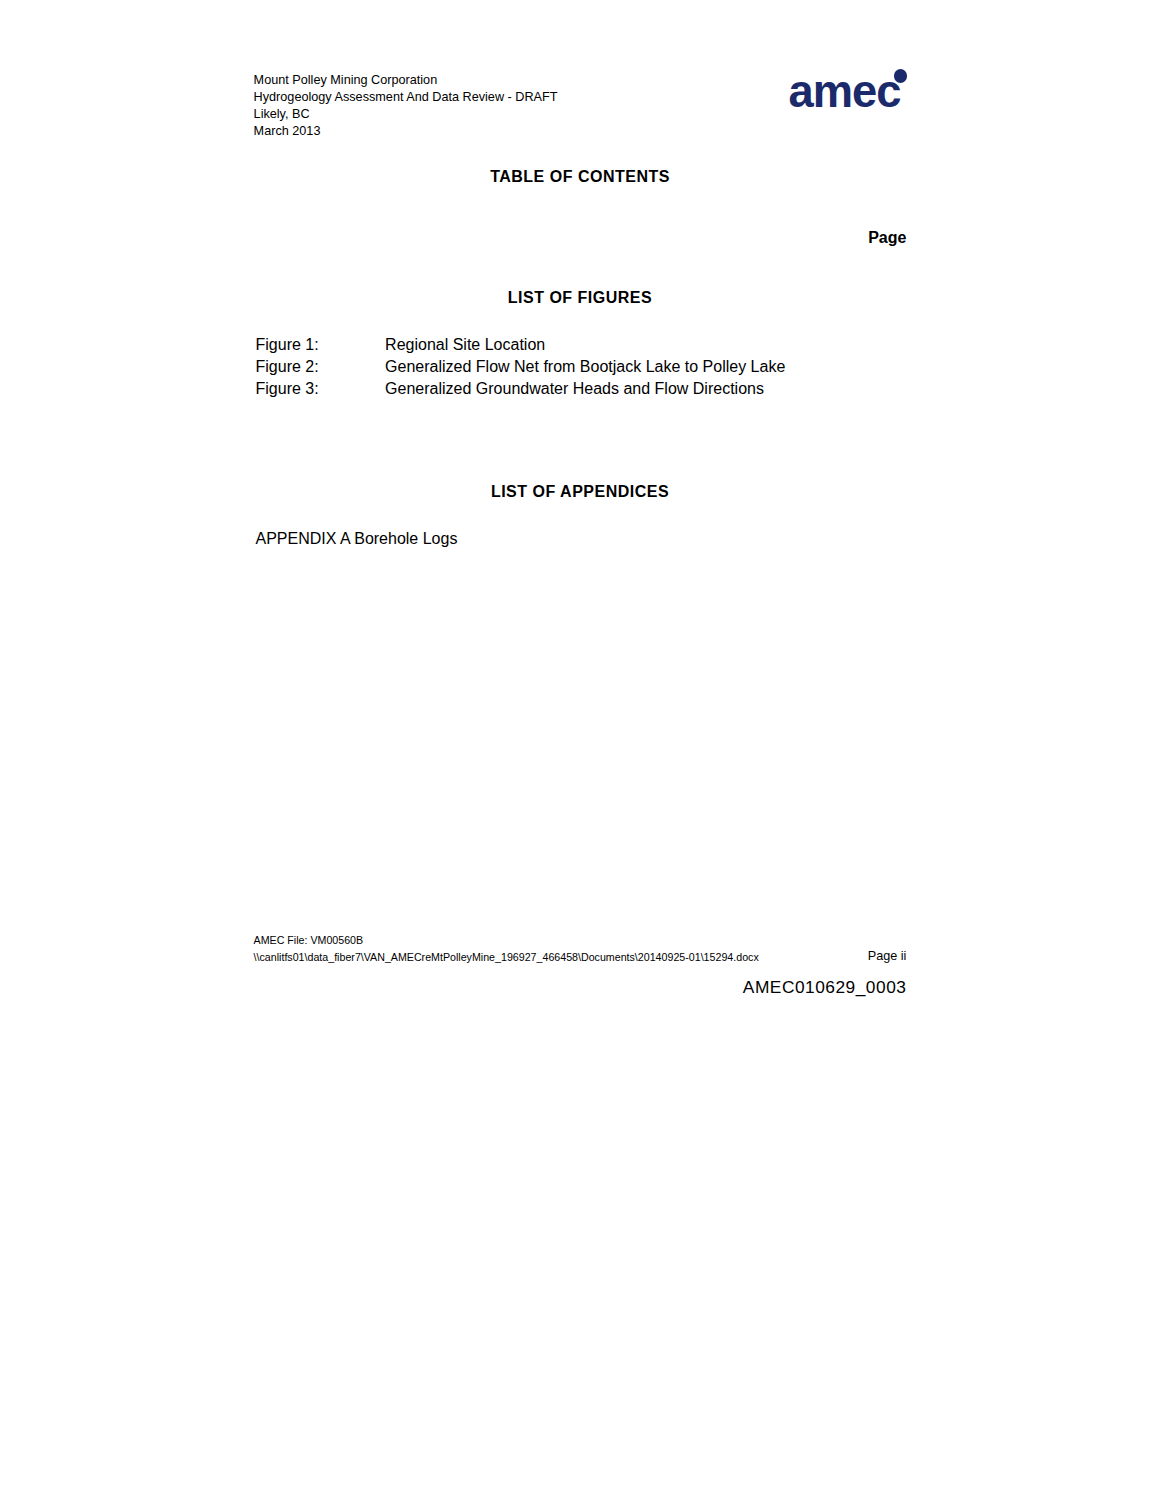Mount Polley Mining Corporation
Hydrogeology Assessment And Data Review - DRAFT
Likely, BC
March 2013
amec
TABLE OF CONTENTS
Page
LIST OF FIGURES
| Figure 1: | Regional Site Location |
| Figure 2: | Generalized Flow Net from Bootjack Lake to Polley Lake |
| Figure 3: | Generalized Groundwater Heads and Flow Directions |
LIST OF APPENDICES
APPENDIX A Borehole Logs
AMEC File: VM00560B
\\canlitfs01\data_fiber7\VAN_AMECreMtPolleyMine_196927_466458\Documents\20140925-01\15294.docx
Page ii
AMEC010629_0003